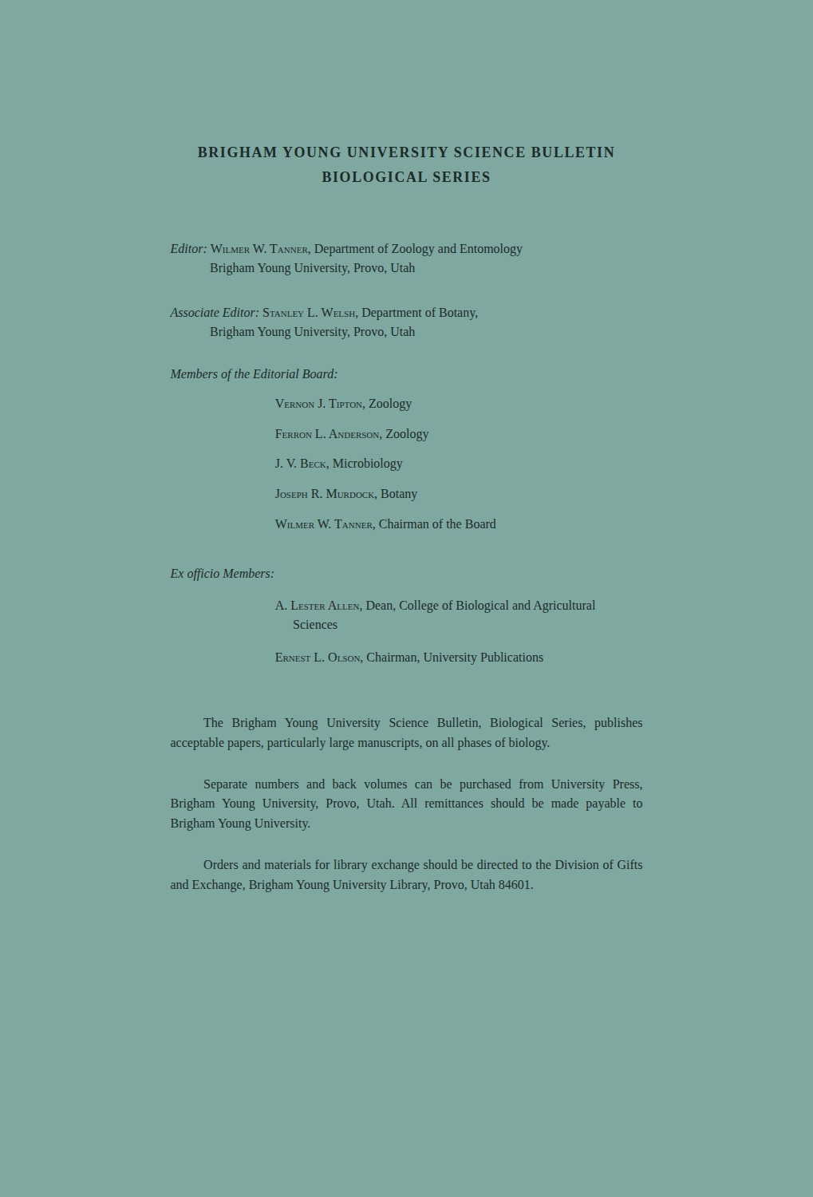Brigham Young University Science Bulletin Biological Series
Editor: Wilmer W. Tanner, Department of Zoology and Entomology Brigham Young University, Provo, Utah
Associate Editor: Stanley L. Welsh, Department of Botany, Brigham Young University, Provo, Utah
Members of the Editorial Board:
Vernon J. Tipton, Zoology
Ferron L. Anderson, Zoology
J. V. Beck, Microbiology
Joseph R. Murdock, Botany
Wilmer W. Tanner, Chairman of the Board
Ex officio Members:
A. Lester Allen, Dean, College of Biological and Agricultural Sciences
Ernest L. Olson, Chairman, University Publications
The Brigham Young University Science Bulletin, Biological Series, publishes acceptable papers, particularly large manuscripts, on all phases of biology.
Separate numbers and back volumes can be purchased from University Press, Brigham Young University, Provo, Utah. All remittances should be made payable to Brigham Young University.
Orders and materials for library exchange should be directed to the Division of Gifts and Exchange, Brigham Young University Library, Provo, Utah 84601.